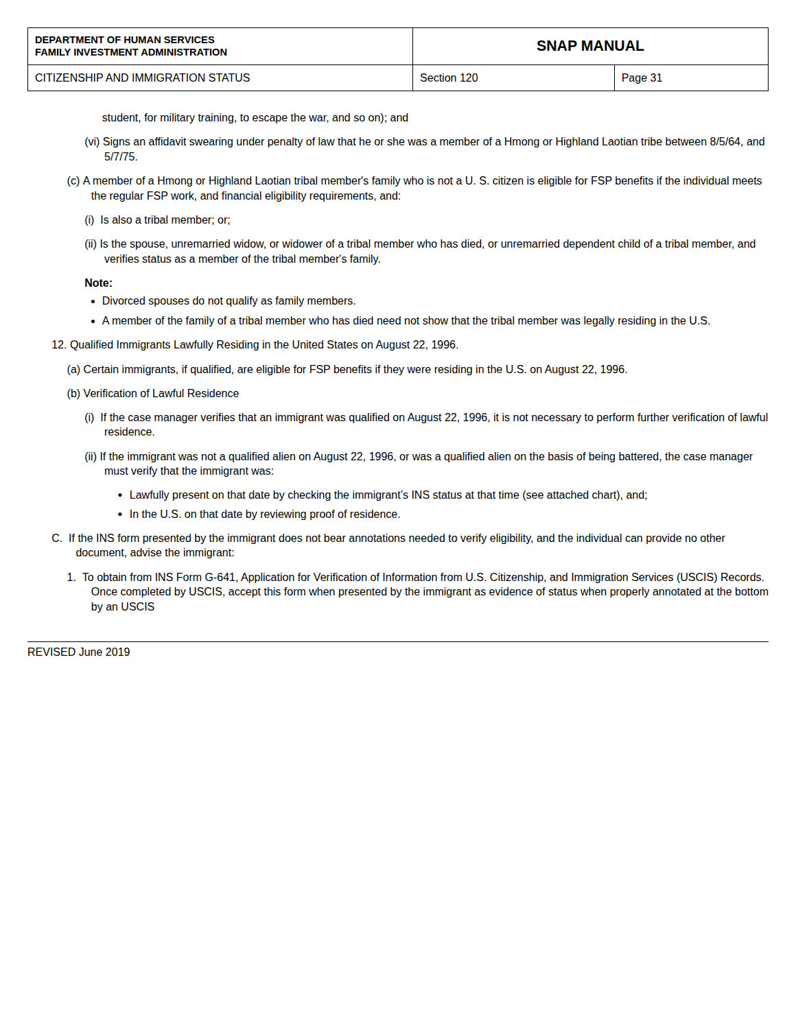| DEPARTMENT OF HUMAN SERVICES FAMILY INVESTMENT ADMINISTRATION | SNAP MANUAL |
| CITIZENSHIP AND IMMIGRATION STATUS | Section 120 | Page 31 |
student, for military training, to escape the war, and so on); and
(vi) Signs an affidavit swearing under penalty of law that he or she was a member of a Hmong or Highland Laotian tribe between 8/5/64, and 5/7/75.
(c) A member of a Hmong or Highland Laotian tribal member's family who is not a U. S. citizen is eligible for FSP benefits if the individual meets the regular FSP work, and financial eligibility requirements, and:
(i) Is also a tribal member; or;
(ii) Is the spouse, unremarried widow, or widower of a tribal member who has died, or unremarried dependent child of a tribal member, and verifies status as a member of the tribal member's family.
Note:
Divorced spouses do not qualify as family members.
A member of the family of a tribal member who has died need not show that the tribal member was legally residing in the U.S.
12. Qualified Immigrants Lawfully Residing in the United States on August 22, 1996.
(a) Certain immigrants, if qualified, are eligible for FSP benefits if they were residing in the U.S. on August 22, 1996.
(b) Verification of Lawful Residence
(i) If the case manager verifies that an immigrant was qualified on August 22, 1996, it is not necessary to perform further verification of lawful residence.
(ii) If the immigrant was not a qualified alien on August 22, 1996, or was a qualified alien on the basis of being battered, the case manager must verify that the immigrant was:
Lawfully present on that date by checking the immigrant’s INS status at that time (see attached chart), and;
In the U.S. on that date by reviewing proof of residence.
C. If the INS form presented by the immigrant does not bear annotations needed to verify eligibility, and the individual can provide no other document, advise the immigrant:
1. To obtain from INS Form G-641, Application for Verification of Information from U.S. Citizenship, and Immigration Services (USCIS) Records. Once completed by USCIS, accept this form when presented by the immigrant as evidence of status when properly annotated at the bottom by an USCIS
REVISED June 2019